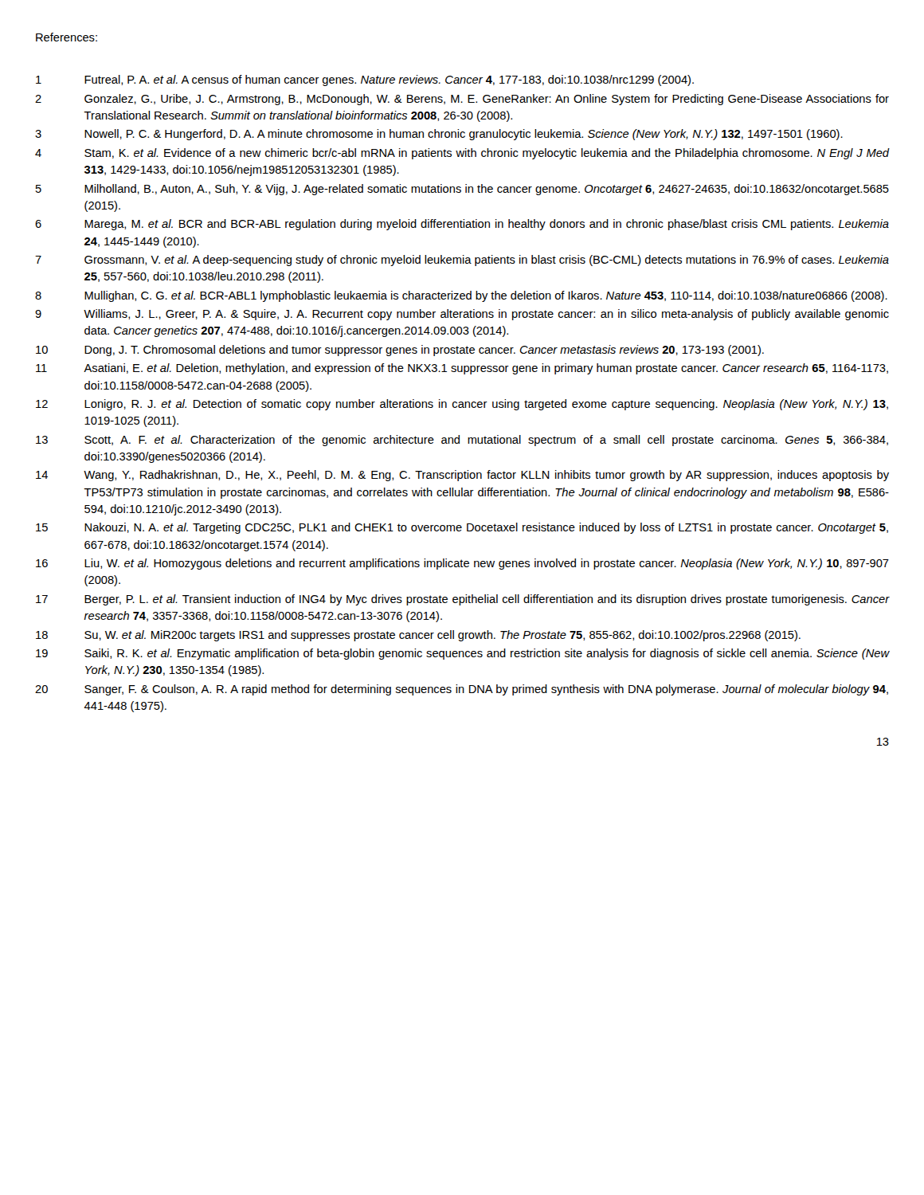References:
1 Futreal, P. A. et al. A census of human cancer genes. Nature reviews. Cancer 4, 177-183, doi:10.1038/nrc1299 (2004).
2 Gonzalez, G., Uribe, J. C., Armstrong, B., McDonough, W. & Berens, M. E. GeneRanker: An Online System for Predicting Gene-Disease Associations for Translational Research. Summit on translational bioinformatics 2008, 26-30 (2008).
3 Nowell, P. C. & Hungerford, D. A. A minute chromosome in human chronic granulocytic leukemia. Science (New York, N.Y.) 132, 1497-1501 (1960).
4 Stam, K. et al. Evidence of a new chimeric bcr/c-abl mRNA in patients with chronic myelocytic leukemia and the Philadelphia chromosome. N Engl J Med 313, 1429-1433, doi:10.1056/nejm198512053132301 (1985).
5 Milholland, B., Auton, A., Suh, Y. & Vijg, J. Age-related somatic mutations in the cancer genome. Oncotarget 6, 24627-24635, doi:10.18632/oncotarget.5685 (2015).
6 Marega, M. et al. BCR and BCR-ABL regulation during myeloid differentiation in healthy donors and in chronic phase/blast crisis CML patients. Leukemia 24, 1445-1449 (2010).
7 Grossmann, V. et al. A deep-sequencing study of chronic myeloid leukemia patients in blast crisis (BC-CML) detects mutations in 76.9% of cases. Leukemia 25, 557-560, doi:10.1038/leu.2010.298 (2011).
8 Mullighan, C. G. et al. BCR-ABL1 lymphoblastic leukaemia is characterized by the deletion of Ikaros. Nature 453, 110-114, doi:10.1038/nature06866 (2008).
9 Williams, J. L., Greer, P. A. & Squire, J. A. Recurrent copy number alterations in prostate cancer: an in silico meta-analysis of publicly available genomic data. Cancer genetics 207, 474-488, doi:10.1016/j.cancergen.2014.09.003 (2014).
10 Dong, J. T. Chromosomal deletions and tumor suppressor genes in prostate cancer. Cancer metastasis reviews 20, 173-193 (2001).
11 Asatiani, E. et al. Deletion, methylation, and expression of the NKX3.1 suppressor gene in primary human prostate cancer. Cancer research 65, 1164-1173, doi:10.1158/0008-5472.can-04-2688 (2005).
12 Lonigro, R. J. et al. Detection of somatic copy number alterations in cancer using targeted exome capture sequencing. Neoplasia (New York, N.Y.) 13, 1019-1025 (2011).
13 Scott, A. F. et al. Characterization of the genomic architecture and mutational spectrum of a small cell prostate carcinoma. Genes 5, 366-384, doi:10.3390/genes5020366 (2014).
14 Wang, Y., Radhakrishnan, D., He, X., Peehl, D. M. & Eng, C. Transcription factor KLLN inhibits tumor growth by AR suppression, induces apoptosis by TP53/TP73 stimulation in prostate carcinomas, and correlates with cellular differentiation. The Journal of clinical endocrinology and metabolism 98, E586-594, doi:10.1210/jc.2012-3490 (2013).
15 Nakouzi, N. A. et al. Targeting CDC25C, PLK1 and CHEK1 to overcome Docetaxel resistance induced by loss of LZTS1 in prostate cancer. Oncotarget 5, 667-678, doi:10.18632/oncotarget.1574 (2014).
16 Liu, W. et al. Homozygous deletions and recurrent amplifications implicate new genes involved in prostate cancer. Neoplasia (New York, N.Y.) 10, 897-907 (2008).
17 Berger, P. L. et al. Transient induction of ING4 by Myc drives prostate epithelial cell differentiation and its disruption drives prostate tumorigenesis. Cancer research 74, 3357-3368, doi:10.1158/0008-5472.can-13-3076 (2014).
18 Su, W. et al. MiR200c targets IRS1 and suppresses prostate cancer cell growth. The Prostate 75, 855-862, doi:10.1002/pros.22968 (2015).
19 Saiki, R. K. et al. Enzymatic amplification of beta-globin genomic sequences and restriction site analysis for diagnosis of sickle cell anemia. Science (New York, N.Y.) 230, 1350-1354 (1985).
20 Sanger, F. & Coulson, A. R. A rapid method for determining sequences in DNA by primed synthesis with DNA polymerase. Journal of molecular biology 94, 441-448 (1975).
13